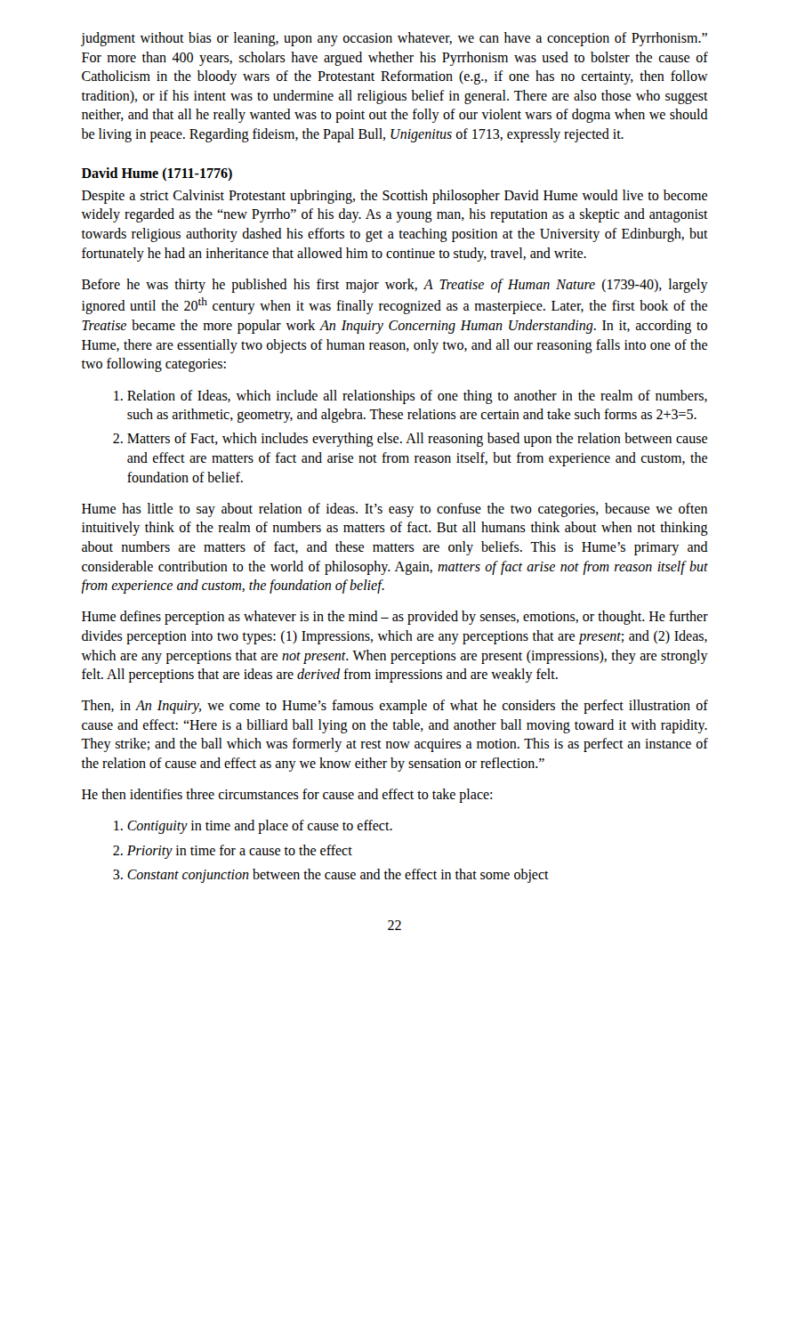judgment without bias or leaning, upon any occasion whatever, we can have a conception of Pyrrhonism.” For more than 400 years, scholars have argued whether his Pyrrhonism was used to bolster the cause of Catholicism in the bloody wars of the Protestant Reformation (e.g., if one has no certainty, then follow tradition), or if his intent was to undermine all religious belief in general. There are also those who suggest neither, and that all he really wanted was to point out the folly of our violent wars of dogma when we should be living in peace. Regarding fideism, the Papal Bull, Unigenitus of 1713, expressly rejected it.
David Hume (1711-1776)
Despite a strict Calvinist Protestant upbringing, the Scottish philosopher David Hume would live to become widely regarded as the “new Pyrrho” of his day. As a young man, his reputation as a skeptic and antagonist towards religious authority dashed his efforts to get a teaching position at the University of Edinburgh, but fortunately he had an inheritance that allowed him to continue to study, travel, and write.
Before he was thirty he published his first major work, A Treatise of Human Nature (1739-40), largely ignored until the 20th century when it was finally recognized as a masterpiece. Later, the first book of the Treatise became the more popular work An Inquiry Concerning Human Understanding. In it, according to Hume, there are essentially two objects of human reason, only two, and all our reasoning falls into one of the two following categories:
Relation of Ideas, which include all relationships of one thing to another in the realm of numbers, such as arithmetic, geometry, and algebra. These relations are certain and take such forms as 2+3=5.
Matters of Fact, which includes everything else. All reasoning based upon the relation between cause and effect are matters of fact and arise not from reason itself, but from experience and custom, the foundation of belief.
Hume has little to say about relation of ideas. It’s easy to confuse the two categories, because we often intuitively think of the realm of numbers as matters of fact. But all humans think about when not thinking about numbers are matters of fact, and these matters are only beliefs. This is Hume’s primary and considerable contribution to the world of philosophy. Again, matters of fact arise not from reason itself but from experience and custom, the foundation of belief.
Hume defines perception as whatever is in the mind – as provided by senses, emotions, or thought. He further divides perception into two types: (1) Impressions, which are any perceptions that are present; and (2) Ideas, which are any perceptions that are not present. When perceptions are present (impressions), they are strongly felt. All perceptions that are ideas are derived from impressions and are weakly felt.
Then, in An Inquiry, we come to Hume’s famous example of what he considers the perfect illustration of cause and effect: “Here is a billiard ball lying on the table, and another ball moving toward it with rapidity. They strike; and the ball which was formerly at rest now acquires a motion. This is as perfect an instance of the relation of cause and effect as any we know either by sensation or reflection.”
He then identifies three circumstances for cause and effect to take place:
Contiguity in time and place of cause to effect.
Priority in time for a cause to the effect
Constant conjunction between the cause and the effect in that some object
22